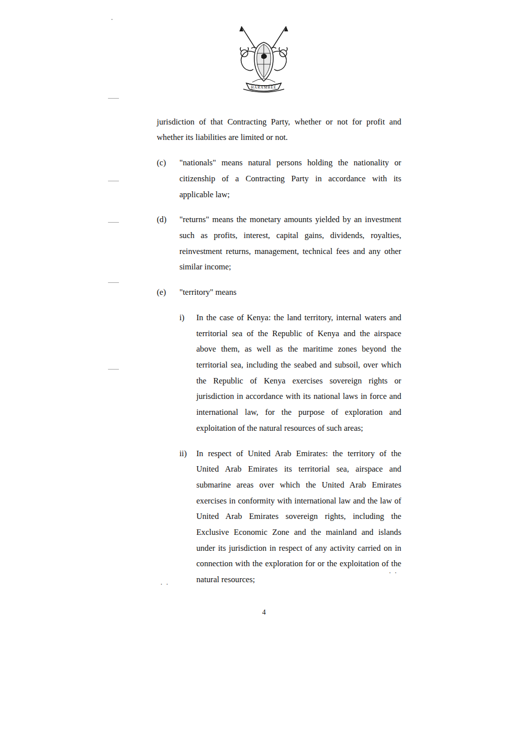HARAMBEE
jurisdiction of that Contracting Party, whether or not for profit and whether its liabilities are limited or not.
(c)"nationals" means natural persons holding the nationality or citizenship of a Contracting Party in accordance with its applicable law;
(d)"returns" means the monetary amounts yielded by an investment such as profits, interest, capital gains, dividends, royalties, reinvestment returns, management, technical fees and any other similar income;
(e)"territory" means
i) In the case of Kenya: the land territory, internal waters and territorial sea of the Republic of Kenya and the airspace above them, as well as the maritime zones beyond the territorial sea, including the seabed and subsoil, over which the Republic of Kenya exercises sovereign rights or jurisdiction in accordance with its national laws in force and international law, for the purpose of exploration and exploitation of the natural resources of such areas;
ii) In respect of United Arab Emirates: the territory of the United Arab Emirates its territorial sea, airspace and submarine areas over which the United Arab Emirates exercises in conformity with international law and the law of United Arab Emirates sovereign rights, including the Exclusive Economic Zone and the mainland and islands under its jurisdiction in respect of any activity carried on in connection with the exploration for or the exploitation of the natural resources;
. .
. .
4